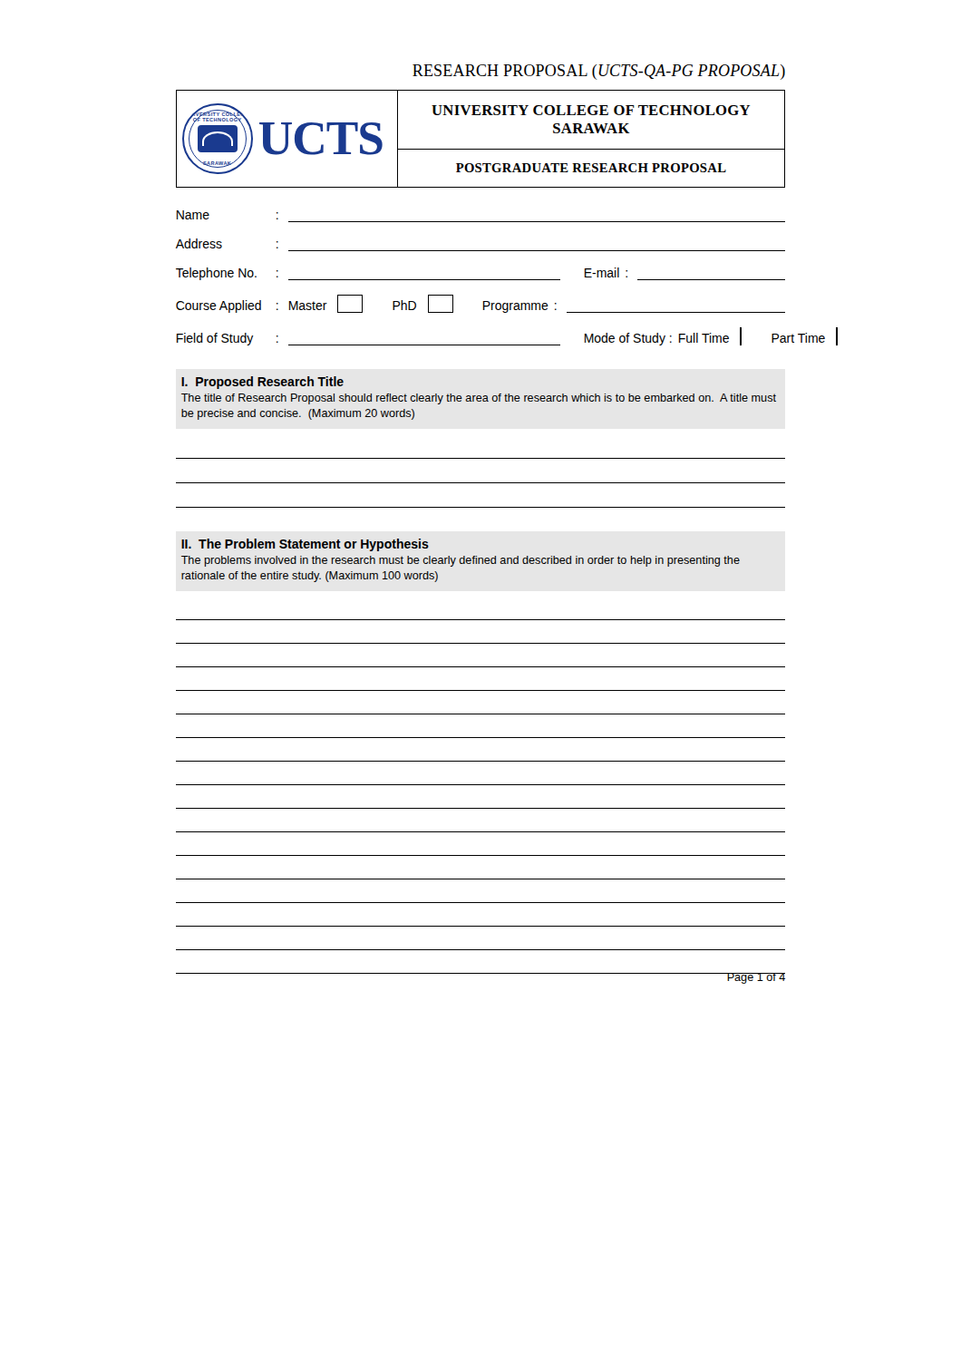RESEARCH PROPOSAL (UCTS-QA-PG PROPOSAL)
| UNIVERSITY COLLEGE OF TECHNOLOGY SARAWAK UCTS | UNIVERSITY COLLEGE OF TECHNOLOGY SARAWAK |
| POSTGRADUATE RESEARCH PROPOSAL |
Name
:
Address
:
Telephone No.
:
E-mail
:
Course Applied
:
Master
PhD
Programme
:
Field of Study
:
Mode of Study :
Full Time
Part Time
I. Proposed Research Title
The title of Research Proposal should reflect clearly the area of the research which is to be embarked on. A title must be precise and concise. (Maximum 20 words)
II. The Problem Statement or Hypothesis
The problems involved in the research must be clearly defined and described in order to help in presenting the rationale of the entire study. (Maximum 100 words)
Page 1 of 4